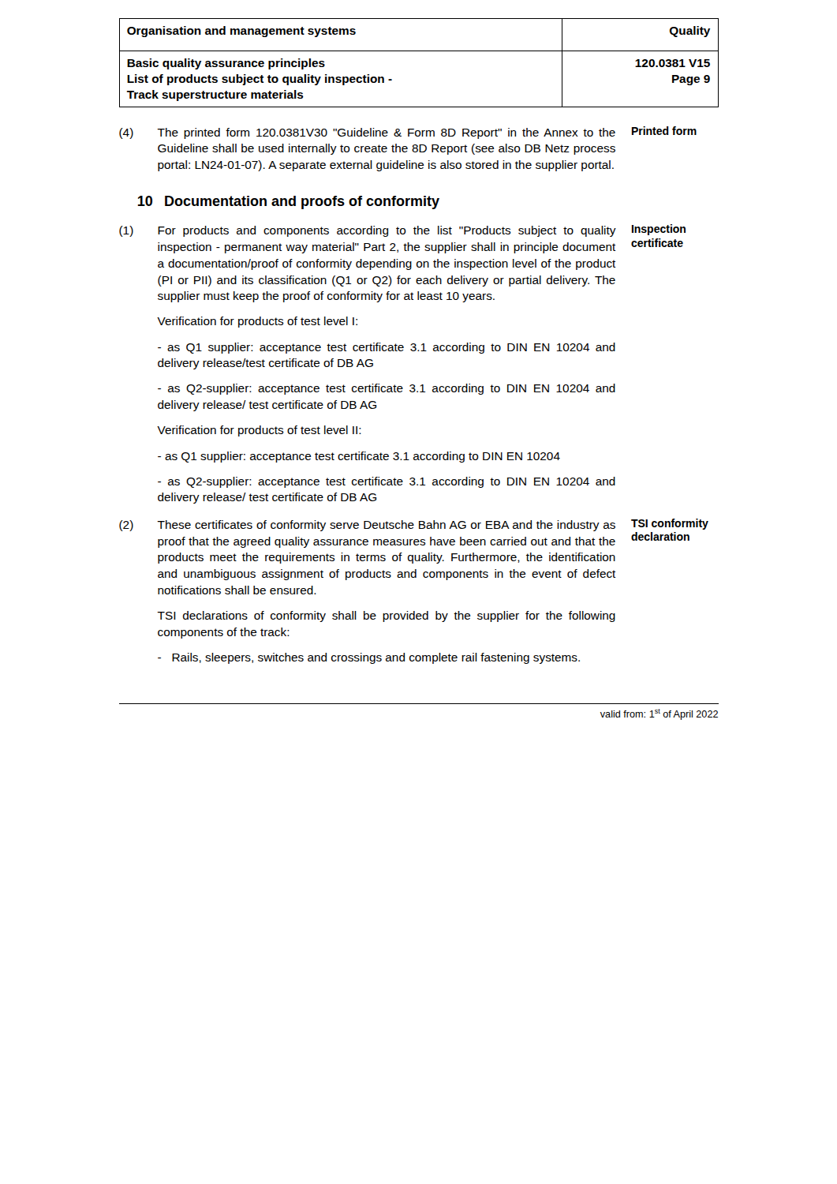| Organisation and management systems | Quality |
| Basic quality assurance principles List of products subject to quality inspection - Track superstructure materials | 120.0381 V15 Page 9 |
(4)
The printed form 120.0381V30 "Guideline & Form 8D Report" in the Annex to the Guideline shall be used internally to create the 8D Report (see also DB Netz process portal: LN24-01-07). A separate external guideline is also stored in the supplier portal.
Printed form
10
Documentation and proofs of conformity
(1)
For products and components according to the list "Products subject to quality inspection - permanent way material" Part 2, the supplier shall in principle document a documentation/proof of conformity depending on the inspection level of the product (PI or PII) and its classification (Q1 or Q2) for each delivery or partial delivery. The supplier must keep the proof of conformity for at least 10 years.
Verification for products of test level I:
- as Q1 supplier: acceptance test certificate 3.1 according to DIN EN 10204 and delivery release/test certificate of DB AG
- as Q2-supplier: acceptance test certificate 3.1 according to DIN EN 10204 and delivery release/ test certificate of DB AG
Verification for products of test level II:
- as Q1 supplier: acceptance test certificate 3.1 according to DIN EN 10204
- as Q2-supplier: acceptance test certificate 3.1 according to DIN EN 10204 and delivery release/ test certificate of DB AG
Inspection certificate
(2)
These certificates of conformity serve Deutsche Bahn AG or EBA and the industry as proof that the agreed quality assurance measures have been carried out and that the products meet the requirements in terms of quality. Furthermore, the identification and unambiguous assignment of products and components in the event of defect notifications shall be ensured.
TSI declarations of conformity shall be provided by the supplier for the following components of the track:
- Rails, sleepers, switches and crossings and complete rail fastening systems.
TSI conformity declaration
valid from: 1st of April 2022